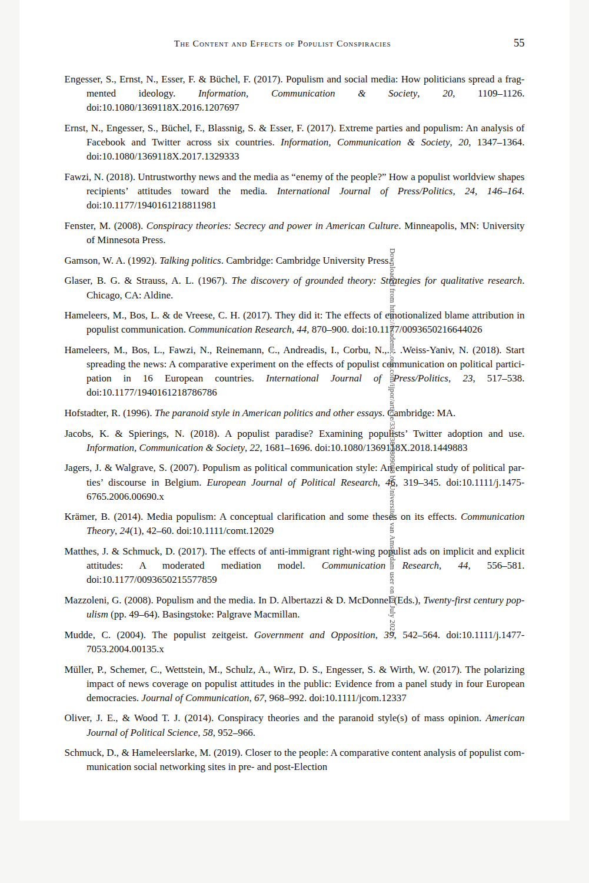The Content and Effects of Populist Conspiracies 55
Engesser, S., Ernst, N., Esser, F. & Büchel, F. (2017). Populism and social media: How politicians spread a fragmented ideology. Information, Communication & Society, 20, 1109–1126. doi:10.1080/1369118X.2016.1207697
Ernst, N., Engesser, S., Büchel, F., Blassnig, S. & Esser, F. (2017). Extreme parties and populism: An analysis of Facebook and Twitter across six countries. Information, Communication & Society, 20, 1347–1364. doi:10.1080/1369118X.2017.1329333
Fawzi, N. (2018). Untrustworthy news and the media as “enemy of the people?” How a populist worldview shapes recipients’ attitudes toward the media. International Journal of Press/Politics, 24, 146–164. doi:10.1177/1940161218811981
Fenster, M. (2008). Conspiracy theories: Secrecy and power in American Culture. Minneapolis, MN: University of Minnesota Press.
Gamson, W. A. (1992). Talking politics. Cambridge: Cambridge University Press.
Glaser, B. G. & Strauss, A. L. (1967). The discovery of grounded theory: Strategies for qualitative research. Chicago, CA: Aldine.
Hameleers, M., Bos, L. & de Vreese, C. H. (2017). They did it: The effects of emotionalized blame attribution in populist communication. Communication Research, 44, 870–900. doi:10.1177/0093650216644026
Hameleers, M., Bos, L., Fawzi, N., Reinemann, C., Andreadis, I., Corbu, N.,. . .Weiss-Yaniv, N. (2018). Start spreading the news: A comparative experiment on the effects of populist communication on political participation in 16 European countries. International Journal of Press/Politics, 23, 517–538. doi:10.1177/1940161218786786
Hofstadter, R. (1996). The paranoid style in American politics and other essays. Cambridge: MA.
Jacobs, K. & Spierings, N. (2018). A populist paradise? Examining populists’ Twitter adoption and use. Information, Communication & Society, 22, 1681–1696. doi:10.1080/1369118X.2018.1449883
Jagers, J. & Walgrave, S. (2007). Populism as political communication style: An empirical study of political parties’ discourse in Belgium. European Journal of Political Research, 46, 319–345. doi:10.1111/j.1475-6765.2006.00690.x
Krämer, B. (2014). Media populism: A conceptual clarification and some theses on its effects. Communication Theory, 24(1), 42–60. doi:10.1111/comt.12029
Matthes, J. & Schmuck, D. (2017). The effects of anti-immigrant right-wing populist ads on implicit and explicit attitudes: A moderated mediation model. Communication Research, 44, 556–581. doi:10.1177/0093650215577859
Mazzoleni, G. (2008). Populism and the media. In D. Albertazzi & D. McDonnel (Eds.), Twenty-first century populism (pp. 49–64). Basingstoke: Palgrave Macmillan.
Mudde, C. (2004). The populist zeitgeist. Government and Opposition, 39, 542–564. doi:10.1111/j.1477-7053.2004.00135.x
Müller, P., Schemer, C., Wettstein, M., Schulz, A., Wirz, D. S., Engesser, S. & Wirth, W. (2017). The polarizing impact of news coverage on populist attitudes in the public: Evidence from a panel study in four European democracies. Journal of Communication, 67, 968–992. doi:10.1111/jcom.12337
Oliver, J. E., & Wood T. J. (2014). Conspiracy theories and the paranoid style(s) of mass opinion. American Journal of Political Science, 58, 952–966.
Schmuck, D., & Hameleerslarke, M. (2019). Closer to the people: A comparative content analysis of populist communication social networking sites in pre- and post-Election
Downloaded from https://academic.oup.com/ijpor/article/33/1/38/5809088 by Universiteit van Amsterdam user on 09 July 2021